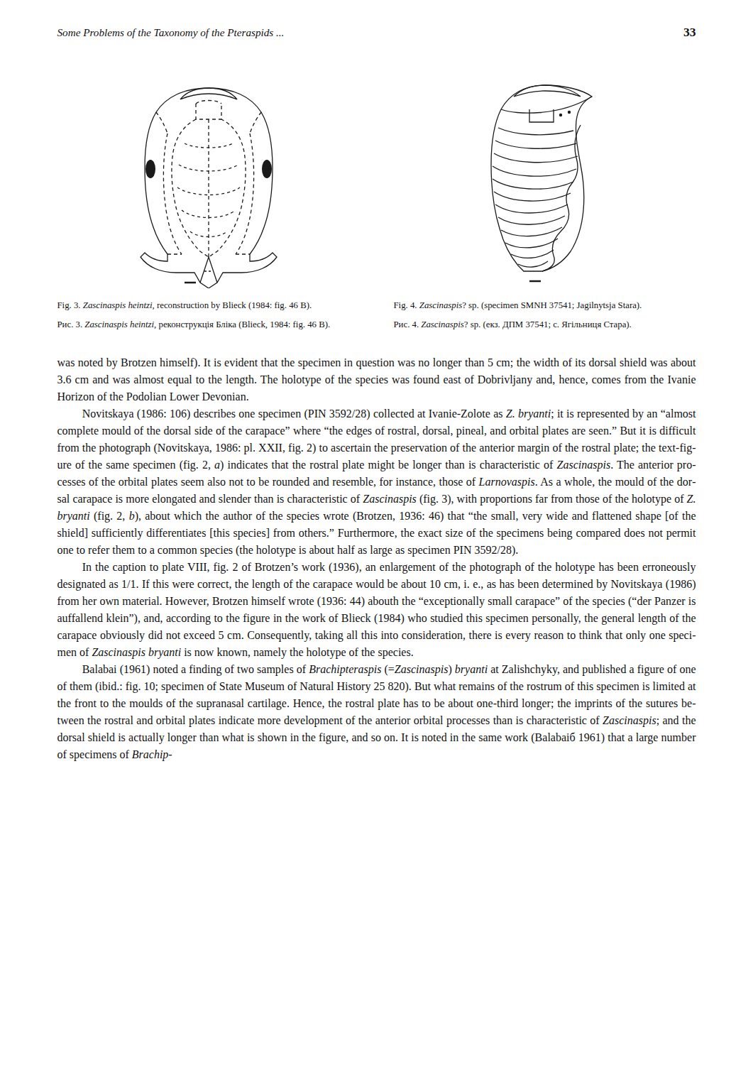Some Problems of the Taxonomy of the Pteraspids ... 33
Fig. 3. Zascinaspis heintzi, reconstruction by Blieck (1984: fig. 46 B).
Рис. 3. Zascinaspis heintzi, реконструкція Бліка (Blieck, 1984: fig. 46 B).
Fig. 4. Zascinaspis? sp. (specimen SMNH 37541; Jagilnytsja Stara).
Рис. 4. Zascinaspis? sp. (екз. ДПМ 37541; с. Ягільниця Стара).
was noted by Brotzen himself). It is evident that the specimen in question was no longer than 5 cm; the width of its dorsal shield was about 3.6 cm and was almost equal to the length. The holotype of the species was found east of Dobrivljany and, hence, comes from the Ivanie Horizon of the Podolian Lower Devonian.
Novitskaya (1986: 106) describes one specimen (PIN 3592/28) collected at Ivanie-Zolote as Z. bryanti; it is represented by an “almost complete mould of the dorsal side of the carapace” where “the edges of rostral, dorsal, pineal, and orbital plates are seen.” But it is difficult from the photograph (Novitskaya, 1986: pl. XXII, fig. 2) to ascertain the preservation of the anterior margin of the rostral plate; the text-figure of the same specimen (fig. 2, a) indicates that the rostral plate might be longer than is characteristic of Zascinaspis. The anterior processes of the orbital plates seem also not to be rounded and resemble, for instance, those of Larnovaspis. As a whole, the mould of the dorsal carapace is more elongated and slender than is characteristic of Zascinaspis (fig. 3), with proportions far from those of the holotype of Z. bryanti (fig. 2, b), about which the author of the species wrote (Brotzen, 1936: 46) that “the small, very wide and flattened shape [of the shield] sufficiently differentiates [this species] from others.” Furthermore, the exact size of the specimens being compared does not permit one to refer them to a common species (the holotype is about half as large as specimen PIN 3592/28).
In the caption to plate VIII, fig. 2 of Brotzen’s work (1936), an enlargement of the photograph of the holotype has been erroneously designated as 1/1. If this were correct, the length of the carapace would be about 10 cm, i. e., as has been determined by Novitskaya (1986) from her own material. However, Brotzen himself wrote (1936: 44) abouth the “exceptionally small carapace” of the species (“der Panzer is auffallend klein”), and, according to the figure in the work of Blieck (1984) who studied this specimen personally, the general length of the carapace obviously did not exceed 5 cm. Consequently, taking all this into consideration, there is every reason to think that only one specimen of Zascinaspis bryanti is now known, namely the holotype of the species.
Balabai (1961) noted a finding of two samples of Brachipteraspis (=Zascinaspis) bryanti at Zalishchyky, and published a figure of one of them (ibid.: fig. 10; specimen of State Museum of Natural History 25 820). But what remains of the rostrum of this specimen is limited at the front to the moulds of the supranasal cartilage. Hence, the rostral plate has to be about one-third longer; the imprints of the sutures between the rostral and orbital plates indicate more development of the anterior orbital processes than is characteristic of Zascinaspis; and the dorsal shield is actually longer than what is shown in the figure, and so on. It is noted in the same work (Balabaiб 1961) that a large number of specimens of Brachip-